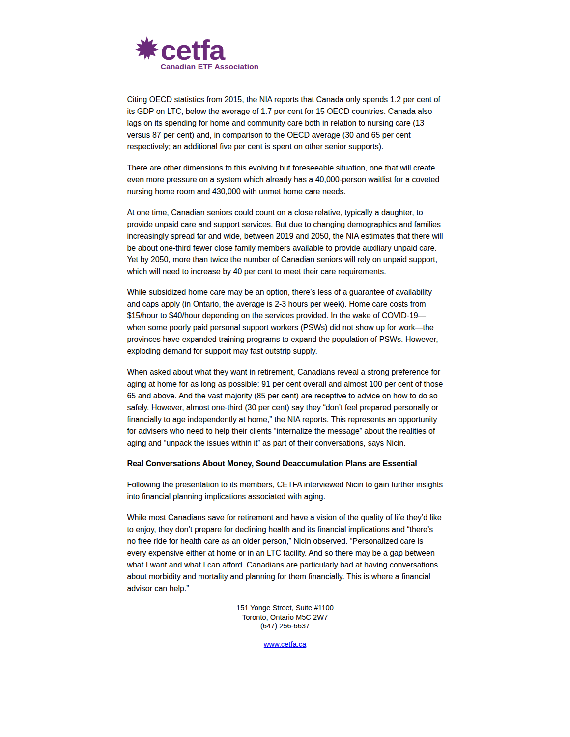cetfa
Canadian ETF Association
Citing OECD statistics from 2015, the NIA reports that Canada only spends 1.2 per cent of its GDP on LTC, below the average of 1.7 per cent for 15 OECD countries. Canada also lags on its spending for home and community care both in relation to nursing care (13 versus 87 per cent) and, in comparison to the OECD average (30 and 65 per cent respectively; an additional five per cent is spent on other senior supports).
There are other dimensions to this evolving but foreseeable situation, one that will create even more pressure on a system which already has a 40,000-person waitlist for a coveted nursing home room and 430,000 with unmet home care needs.
At one time, Canadian seniors could count on a close relative, typically a daughter, to provide unpaid care and support services. But due to changing demographics and families increasingly spread far and wide, between 2019 and 2050, the NIA estimates that there will be about one-third fewer close family members available to provide auxiliary unpaid care. Yet by 2050, more than twice the number of Canadian seniors will rely on unpaid support, which will need to increase by 40 per cent to meet their care requirements.
While subsidized home care may be an option, there’s less of a guarantee of availability and caps apply (in Ontario, the average is 2-3 hours per week). Home care costs from $15/hour to $40/hour depending on the services provided. In the wake of COVID-19—when some poorly paid personal support workers (PSWs) did not show up for work—the provinces have expanded training programs to expand the population of PSWs. However, exploding demand for support may fast outstrip supply.
When asked about what they want in retirement, Canadians reveal a strong preference for aging at home for as long as possible: 91 per cent overall and almost 100 per cent of those 65 and above. And the vast majority (85 per cent) are receptive to advice on how to do so safely. However, almost one-third (30 per cent) say they “don’t feel prepared personally or financially to age independently at home,” the NIA reports. This represents an opportunity for advisers who need to help their clients “internalize the message” about the realities of aging and “unpack the issues within it” as part of their conversations, says Nicin.
Real Conversations About Money, Sound Deaccumulation Plans are Essential
Following the presentation to its members, CETFA interviewed Nicin to gain further insights into financial planning implications associated with aging.
While most Canadians save for retirement and have a vision of the quality of life they’d like to enjoy, they don’t prepare for declining health and its financial implications and “there’s no free ride for health care as an older person,” Nicin observed. “Personalized care is every expensive either at home or in an LTC facility. And so there may be a gap between what I want and what I can afford. Canadians are particularly bad at having conversations about morbidity and mortality and planning for them financially. This is where a financial advisor can help.”
151 Yonge Street, Suite #1100
Toronto, Ontario M5C 2W7
(647) 256-6637
www.cetfa.ca